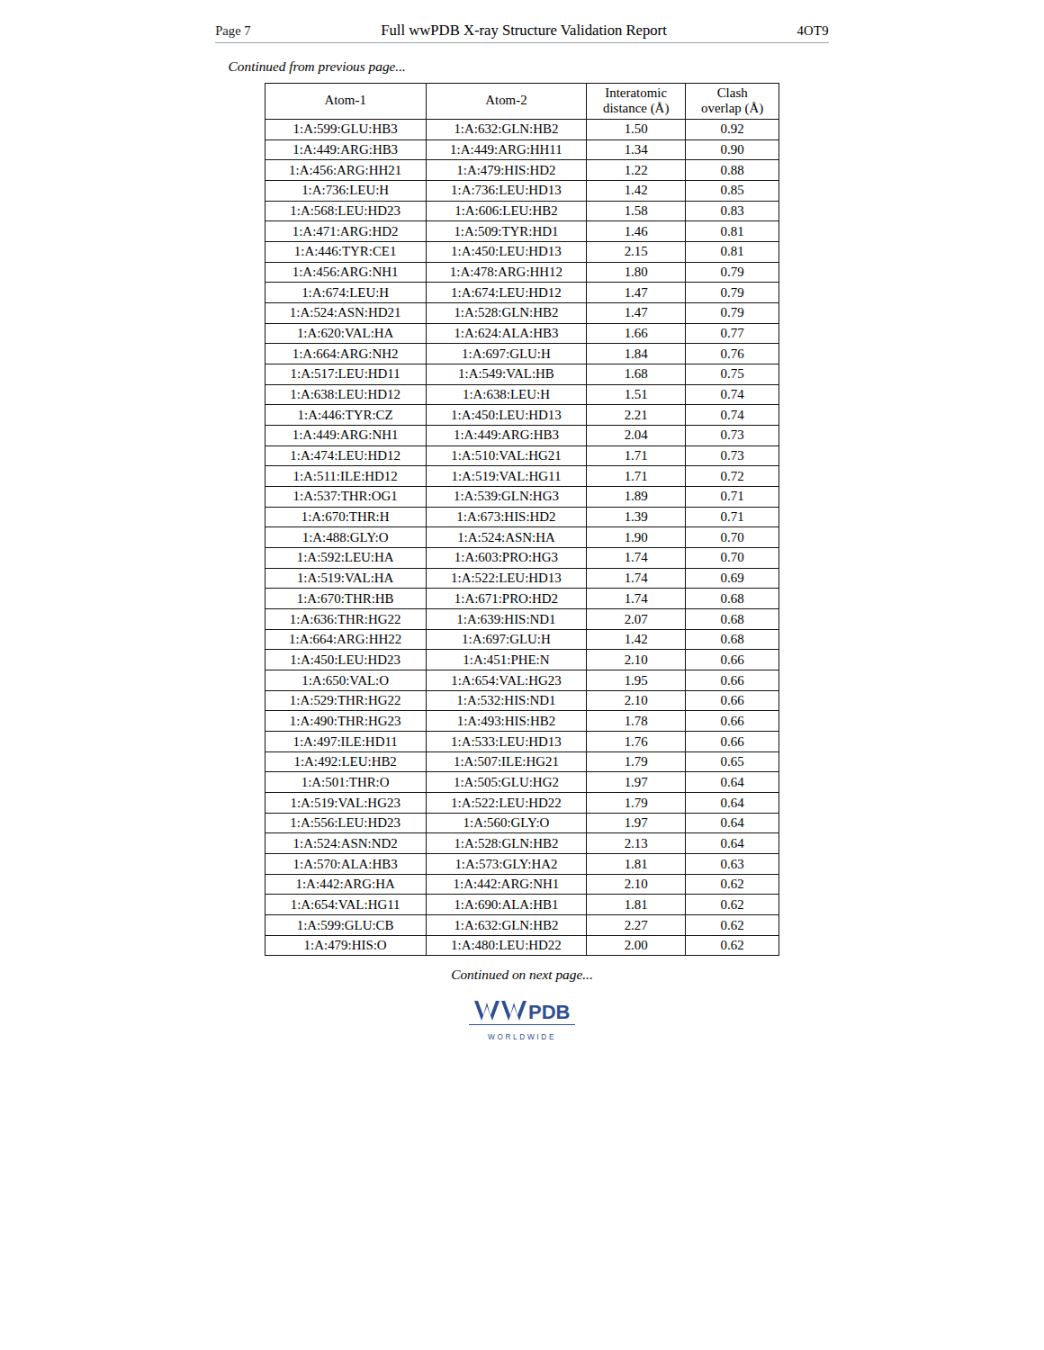Page 7
Full wwPDB X-ray Structure Validation Report
4OT9
Continued from previous page...
| Atom-1 | Atom-2 | Interatomic distance (Å) | Clash overlap (Å) |
| --- | --- | --- | --- |
| 1:A:599:GLU:HB3 | 1:A:632:GLN:HB2 | 1.50 | 0.92 |
| 1:A:449:ARG:HB3 | 1:A:449:ARG:HH11 | 1.34 | 0.90 |
| 1:A:456:ARG:HH21 | 1:A:479:HIS:HD2 | 1.22 | 0.88 |
| 1:A:736:LEU:H | 1:A:736:LEU:HD13 | 1.42 | 0.85 |
| 1:A:568:LEU:HD23 | 1:A:606:LEU:HB2 | 1.58 | 0.83 |
| 1:A:471:ARG:HD2 | 1:A:509:TYR:HD1 | 1.46 | 0.81 |
| 1:A:446:TYR:CE1 | 1:A:450:LEU:HD13 | 2.15 | 0.81 |
| 1:A:456:ARG:NH1 | 1:A:478:ARG:HH12 | 1.80 | 0.79 |
| 1:A:674:LEU:H | 1:A:674:LEU:HD12 | 1.47 | 0.79 |
| 1:A:524:ASN:HD21 | 1:A:528:GLN:HB2 | 1.47 | 0.79 |
| 1:A:620:VAL:HA | 1:A:624:ALA:HB3 | 1.66 | 0.77 |
| 1:A:664:ARG:NH2 | 1:A:697:GLU:H | 1.84 | 0.76 |
| 1:A:517:LEU:HD11 | 1:A:549:VAL:HB | 1.68 | 0.75 |
| 1:A:638:LEU:HD12 | 1:A:638:LEU:H | 1.51 | 0.74 |
| 1:A:446:TYR:CZ | 1:A:450:LEU:HD13 | 2.21 | 0.74 |
| 1:A:449:ARG:NH1 | 1:A:449:ARG:HB3 | 2.04 | 0.73 |
| 1:A:474:LEU:HD12 | 1:A:510:VAL:HG21 | 1.71 | 0.73 |
| 1:A:511:ILE:HD12 | 1:A:519:VAL:HG11 | 1.71 | 0.72 |
| 1:A:537:THR:OG1 | 1:A:539:GLN:HG3 | 1.89 | 0.71 |
| 1:A:670:THR:H | 1:A:673:HIS:HD2 | 1.39 | 0.71 |
| 1:A:488:GLY:O | 1:A:524:ASN:HA | 1.90 | 0.70 |
| 1:A:592:LEU:HA | 1:A:603:PRO:HG3 | 1.74 | 0.70 |
| 1:A:519:VAL:HA | 1:A:522:LEU:HD13 | 1.74 | 0.69 |
| 1:A:670:THR:HB | 1:A:671:PRO:HD2 | 1.74 | 0.68 |
| 1:A:636:THR:HG22 | 1:A:639:HIS:ND1 | 2.07 | 0.68 |
| 1:A:664:ARG:HH22 | 1:A:697:GLU:H | 1.42 | 0.68 |
| 1:A:450:LEU:HD23 | 1:A:451:PHE:N | 2.10 | 0.66 |
| 1:A:650:VAL:O | 1:A:654:VAL:HG23 | 1.95 | 0.66 |
| 1:A:529:THR:HG22 | 1:A:532:HIS:ND1 | 2.10 | 0.66 |
| 1:A:490:THR:HG23 | 1:A:493:HIS:HB2 | 1.78 | 0.66 |
| 1:A:497:ILE:HD11 | 1:A:533:LEU:HD13 | 1.76 | 0.66 |
| 1:A:492:LEU:HB2 | 1:A:507:ILE:HG21 | 1.79 | 0.65 |
| 1:A:501:THR:O | 1:A:505:GLU:HG2 | 1.97 | 0.64 |
| 1:A:519:VAL:HG23 | 1:A:522:LEU:HD22 | 1.79 | 0.64 |
| 1:A:556:LEU:HD23 | 1:A:560:GLY:O | 1.97 | 0.64 |
| 1:A:524:ASN:ND2 | 1:A:528:GLN:HB2 | 2.13 | 0.64 |
| 1:A:570:ALA:HB3 | 1:A:573:GLY:HA2 | 1.81 | 0.63 |
| 1:A:442:ARG:HA | 1:A:442:ARG:NH1 | 2.10 | 0.62 |
| 1:A:654:VAL:HG11 | 1:A:690:ALA:HB1 | 1.81 | 0.62 |
| 1:A:599:GLU:CB | 1:A:632:GLN:HB2 | 2.27 | 0.62 |
| 1:A:479:HIS:O | 1:A:480:LEU:HD22 | 2.00 | 0.62 |
Continued on next page...
PDB
WORLDWIDE